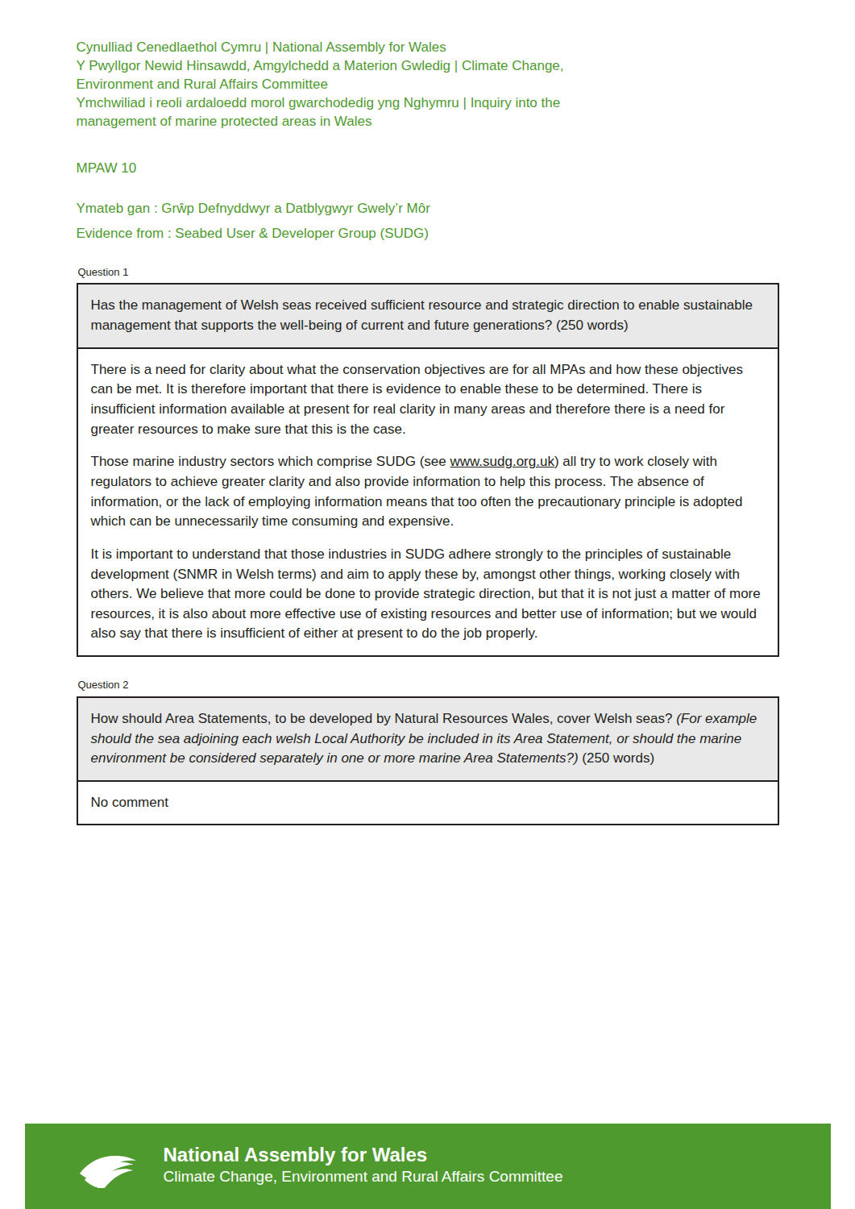Cynulliad Cenedlaethol Cymru | National Assembly for Wales Y Pwyllgor Newid Hinsawdd, Amgylchedd a Materion Gwledig | Climate Change, Environment and Rural Affairs Committee Ymchwiliad i reoli ardaloedd morol gwarchodedig yng Nghymru | Inquiry into the management of marine protected areas in Wales
MPAW 10
Ymateb gan : Grŵp Defnyddwyr a Datblygwyr Gwely’r Môr
Evidence from : Seabed User & Developer Group (SUDG)
Question 1
| Has the management of Welsh seas received sufficient resource and strategic direction to enable sustainable management that supports the well-being of current and future generations? (250 words) |
| There is a need for clarity about what the conservation objectives are for all MPAs and how these objectives can be met. It is therefore important that there is evidence to enable these to be determined. There is insufficient information available at present for real clarity in many areas and therefore there is a need for greater resources to make sure that this is the case. Those marine industry sectors which comprise SUDG (see www.sudg.org.uk ) all try to work closely with regulators to achieve greater clarity and also provide information to help this process. The absence of information, or the lack of employing information means that too often the precautionary principle is adopted which can be unnecessarily time consuming and expensive. It is important to understand that those industries in SUDG adhere strongly to the principles of sustainable development (SNMR in Welsh terms) and aim to apply these by, amongst other things, working closely with others. We believe that more could be done to provide strategic direction, but that it is not just a matter of more resources, it is also about more effective use of existing resources and better use of information; but we would also say that there is insufficient of either at present to do the job properly. |
Question 2
| How should Area Statements, to be developed by Natural Resources Wales, cover Welsh seas? (For example should the sea adjoining each welsh Local Authority be included in its Area Statement, or should the marine environment be considered separately in one or more marine Area Statements?) (250 words) |
| No comment |
National Assembly for Wales Climate Change, Environment and Rural Affairs Committee